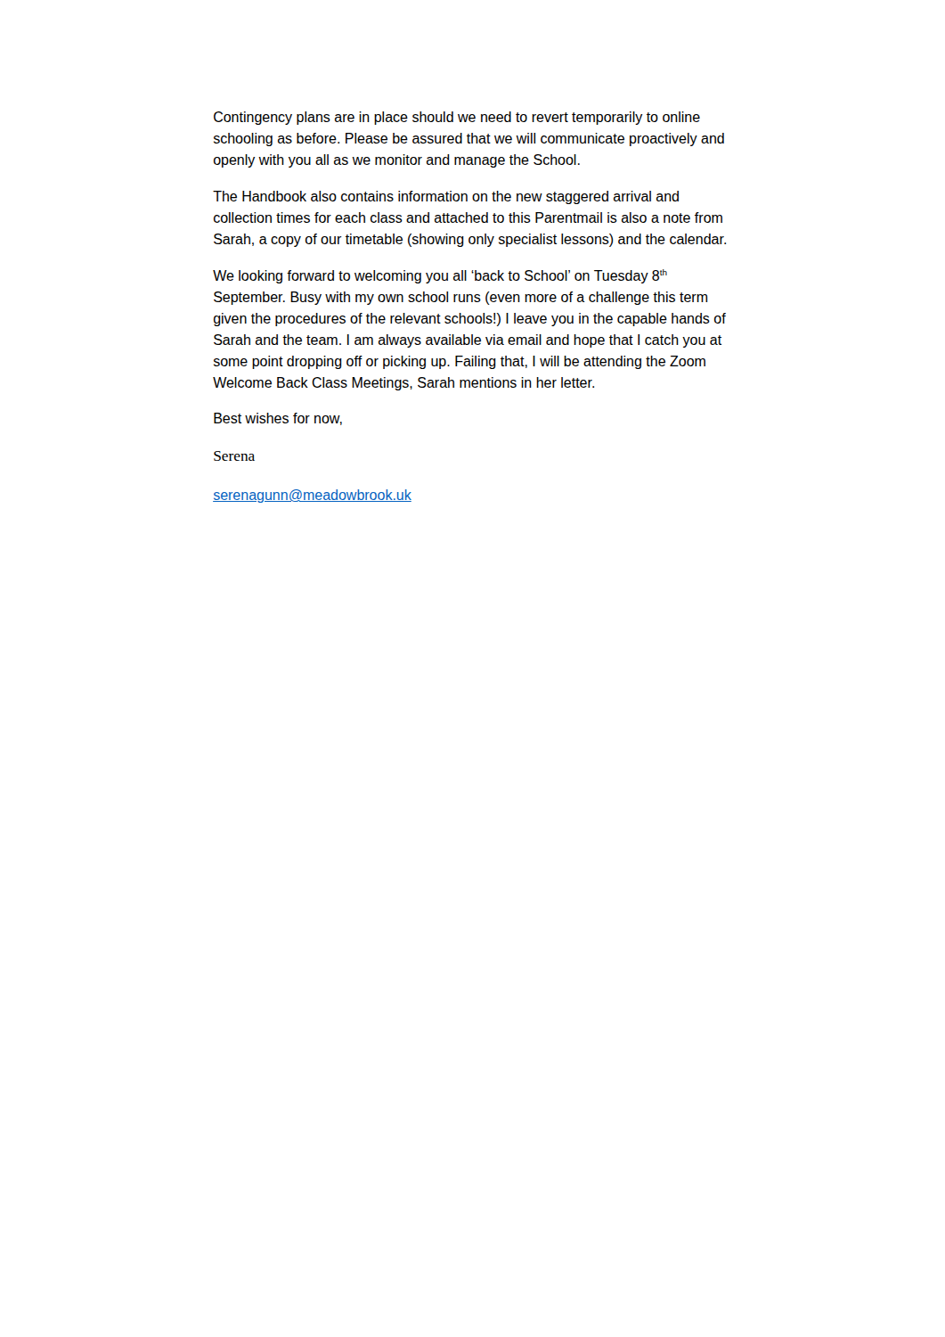Contingency plans are in place should we need to revert temporarily to online schooling as before. Please be assured that we will communicate proactively and openly with you all as we monitor and manage the School.
The Handbook also contains information on the new staggered arrival and collection times for each class and attached to this Parentmail is also a note from Sarah, a copy of our timetable (showing only specialist lessons) and the calendar.
We looking forward to welcoming you all ‘back to School’ on Tuesday 8th September. Busy with my own school runs (even more of a challenge this term given the procedures of the relevant schools!) I leave you in the capable hands of Sarah and the team. I am always available via email and hope that I catch you at some point dropping off or picking up. Failing that, I will be attending the Zoom Welcome Back Class Meetings, Sarah mentions in her letter.
Best wishes for now,
Serena
serenagunn@meadowbrook.uk